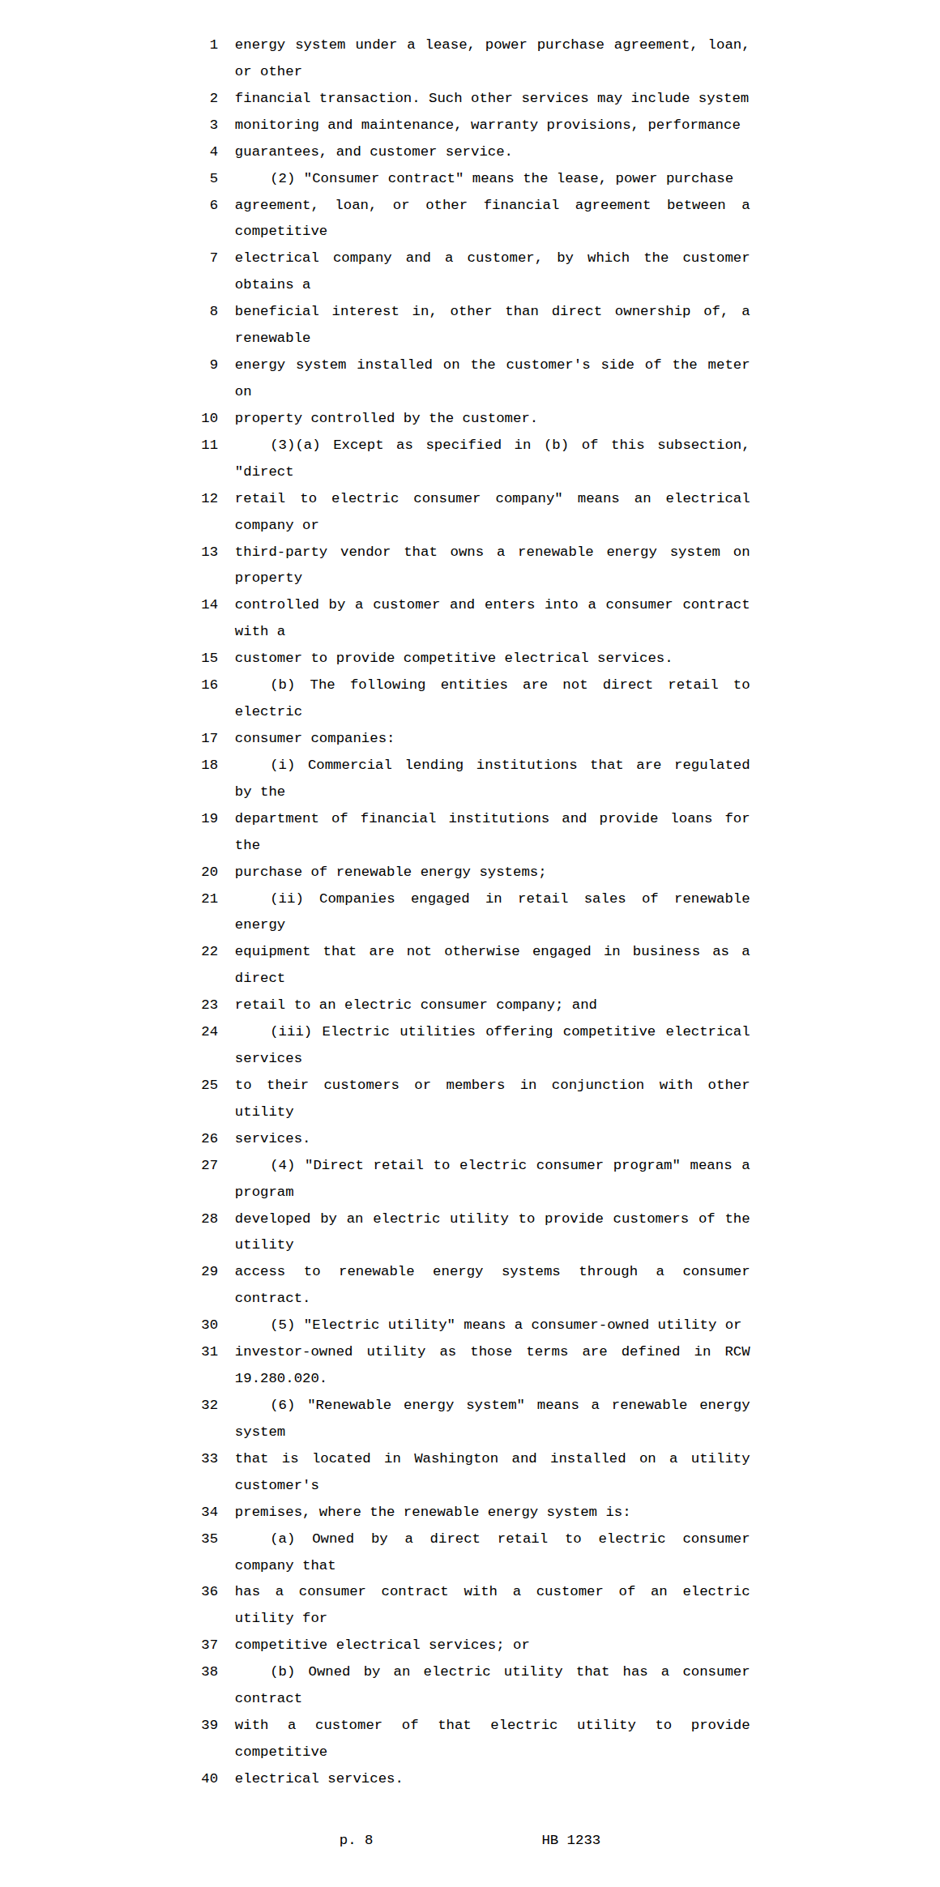energy system under a lease, power purchase agreement, loan, or other
financial transaction. Such other services may include system
monitoring and maintenance, warranty provisions, performance
guarantees, and customer service.
(2) "Consumer contract" means the lease, power purchase
agreement, loan, or other financial agreement between a competitive
electrical company and a customer, by which the customer obtains a
beneficial interest in, other than direct ownership of, a renewable
energy system installed on the customer's side of the meter on
property controlled by the customer.
(3)(a) Except as specified in (b) of this subsection, "direct
retail to electric consumer company" means an electrical company or
third-party vendor that owns a renewable energy system on property
controlled by a customer and enters into a consumer contract with a
customer to provide competitive electrical services.
(b) The following entities are not direct retail to electric
consumer companies:
(i) Commercial lending institutions that are regulated by the
department of financial institutions and provide loans for the
purchase of renewable energy systems;
(ii) Companies engaged in retail sales of renewable energy
equipment that are not otherwise engaged in business as a direct
retail to an electric consumer company; and
(iii) Electric utilities offering competitive electrical services
to their customers or members in conjunction with other utility
services.
(4) "Direct retail to electric consumer program" means a program
developed by an electric utility to provide customers of the utility
access to renewable energy systems through a consumer contract.
(5) "Electric utility" means a consumer-owned utility or
investor-owned utility as those terms are defined in RCW 19.280.020.
(6) "Renewable energy system" means a renewable energy system
that is located in Washington and installed on a utility customer's
premises, where the renewable energy system is:
(a) Owned by a direct retail to electric consumer company that
has a consumer contract with a customer of an electric utility for
competitive electrical services; or
(b) Owned by an electric utility that has a consumer contract
with a customer of that electric utility to provide competitive
electrical services.
p. 8 HB 1233